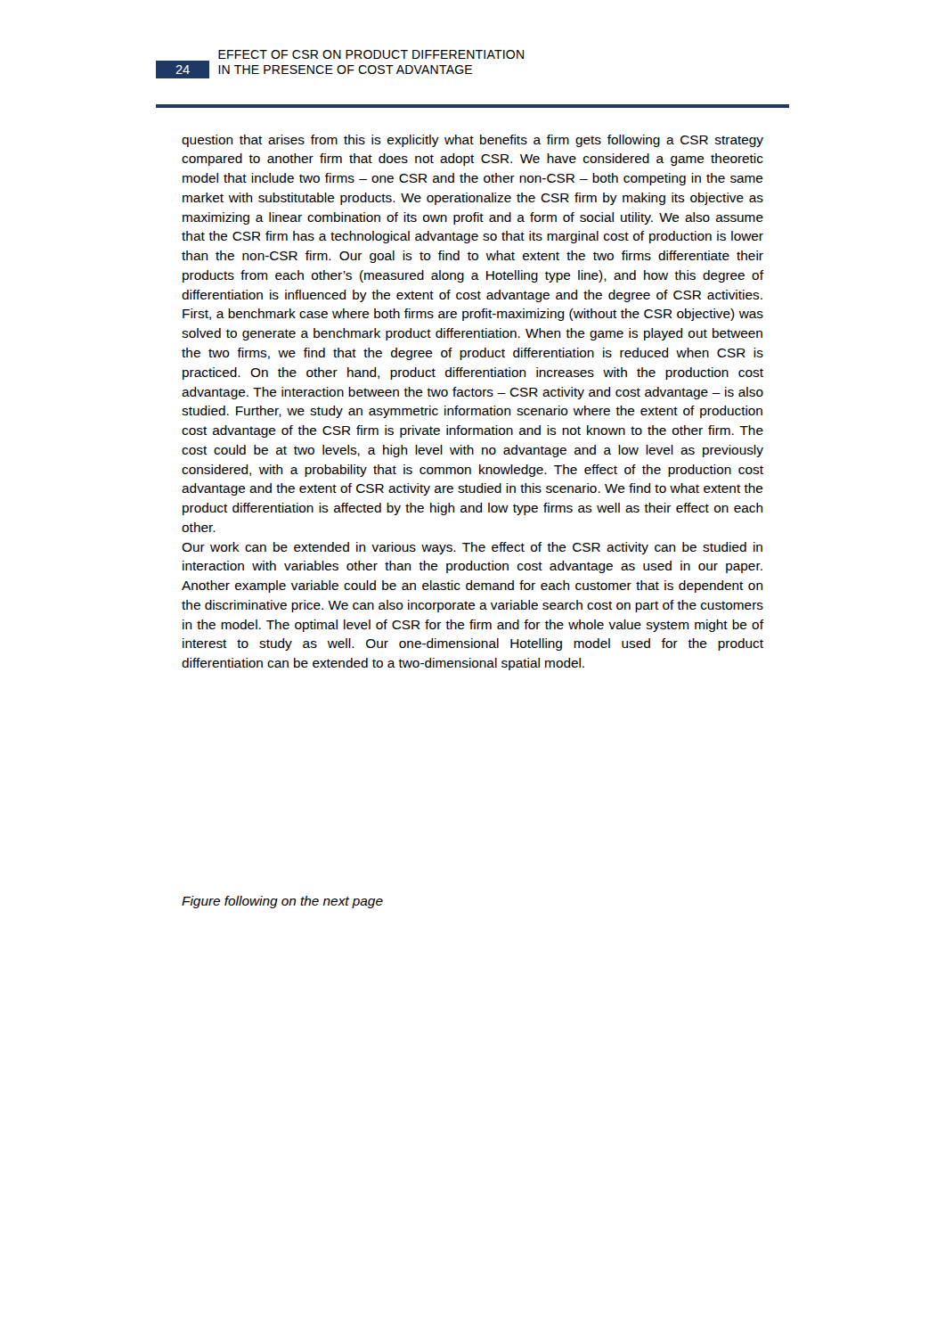24
Effect of CSR on Product Differentiation in the Presence of Cost Advantage
question that arises from this is explicitly what benefits a firm gets following a CSR strategy compared to another firm that does not adopt CSR. We have considered a game theoretic model that include two firms – one CSR and the other non-CSR – both competing in the same market with substitutable products. We operationalize the CSR firm by making its objective as maximizing a linear combination of its own profit and a form of social utility. We also assume that the CSR firm has a technological advantage so that its marginal cost of production is lower than the non-CSR firm. Our goal is to find to what extent the two firms differentiate their products from each other’s (measured along a Hotelling type line), and how this degree of differentiation is influenced by the extent of cost advantage and the degree of CSR activities. First, a benchmark case where both firms are profit-maximizing (without the CSR objective) was solved to generate a benchmark product differentiation. When the game is played out between the two firms, we find that the degree of product differentiation is reduced when CSR is practiced. On the other hand, product differentiation increases with the production cost advantage. The interaction between the two factors – CSR activity and cost advantage – is also studied. Further, we study an asymmetric information scenario where the extent of production cost advantage of the CSR firm is private information and is not known to the other firm. The cost could be at two levels, a high level with no advantage and a low level as previously considered, with a probability that is common knowledge. The effect of the production cost advantage and the extent of CSR activity are studied in this scenario. We find to what extent the product differentiation is affected by the high and low type firms as well as their effect on each other.
Our work can be extended in various ways. The effect of the CSR activity can be studied in interaction with variables other than the production cost advantage as used in our paper. Another example variable could be an elastic demand for each customer that is dependent on the discriminative price. We can also incorporate a variable search cost on part of the customers in the model. The optimal level of CSR for the firm and for the whole value system might be of interest to study as well. Our one-dimensional Hotelling model used for the product differentiation can be extended to a two-dimensional spatial model.
Figure following on the next page